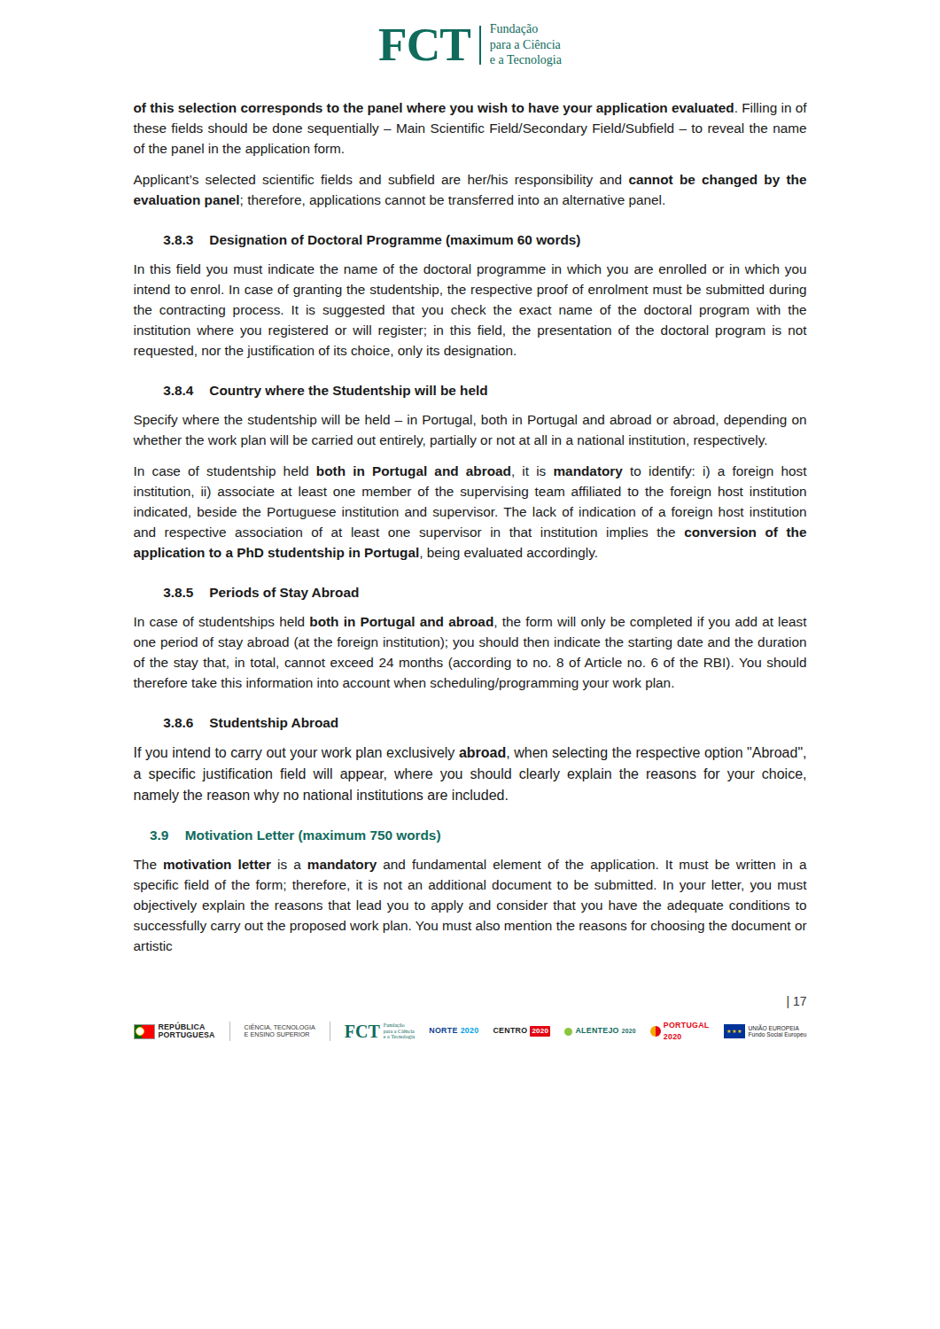FCT Fundação
para a Ciência
e a Tecnologia
of this selection corresponds to the panel where you wish to have your application evaluated. Filling in of these fields should be done sequentially – Main Scientific Field/Secondary Field/Subfield – to reveal the name of the panel in the application form.
Applicant’s selected scientific fields and subfield are her/his responsibility and cannot be changed by the evaluation panel; therefore, applications cannot be transferred into an alternative panel.
3.8.3 Designation of Doctoral Programme (maximum 60 words)
In this field you must indicate the name of the doctoral programme in which you are enrolled or in which you intend to enrol. In case of granting the studentship, the respective proof of enrolment must be submitted during the contracting process. It is suggested that you check the exact name of the doctoral program with the institution where you registered or will register; in this field, the presentation of the doctoral program is not requested, nor the justification of its choice, only its designation.
3.8.4 Country where the Studentship will be held
Specify where the studentship will be held – in Portugal, both in Portugal and abroad or abroad, depending on whether the work plan will be carried out entirely, partially or not at all in a national institution, respectively.
In case of studentship held both in Portugal and abroad, it is mandatory to identify: i) a foreign host institution, ii) associate at least one member of the supervising team affiliated to the foreign host institution indicated, beside the Portuguese institution and supervisor. The lack of indication of a foreign host institution and respective association of at least one supervisor in that institution implies the conversion of the application to a PhD studentship in Portugal, being evaluated accordingly.
3.8.5 Periods of Stay Abroad
In case of studentships held both in Portugal and abroad, the form will only be completed if you add at least one period of stay abroad (at the foreign institution); you should then indicate the starting date and the duration of the stay that, in total, cannot exceed 24 months (according to no. 8 of Article no. 6 of the RBI). You should therefore take this information into account when scheduling/programming your work plan.
3.8.6 Studentship Abroad
If you intend to carry out your work plan exclusively abroad, when selecting the respective option "Abroad", a specific justification field will appear, where you should clearly explain the reasons for your choice, namely the reason why no national institutions are included.
3.9 Motivation Letter (maximum 750 words)
The motivation letter is a mandatory and fundamental element of the application. It must be written in a specific field of the form; therefore, it is not an additional document to be submitted. In your letter, you must objectively explain the reasons that lead you to apply and consider that you have the adequate conditions to successfully carry out the proposed work plan. You must also mention the reasons for choosing the document or artistic
| 17
REPÚBLICA PORTUGUESA
CIÊNCIA, TECNOLOGIA E ENSINO SUPERIOR
FCT Fundação
para a Ciência
e a Tecnologia
NORTE2020
CENTRO2020
ALENTEJO2020
PORTUGAL
2020
UNIÃO EUROPEIA Fundo Social Europeu